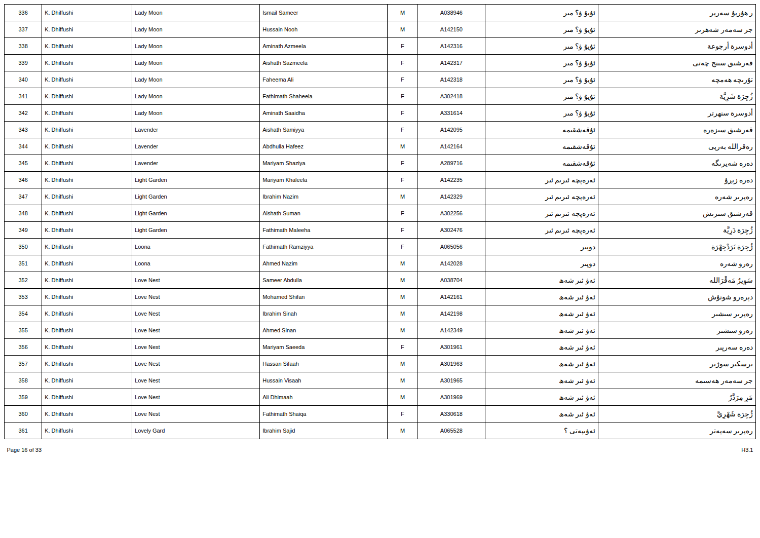| 336 | K. Dhiffushi | Lady Moon | Ismail Sameer | M | A038946 | ئۇيۇ ۋ؟ مىر | ر ھۇرپۇ سەرپر |
| 337 | K. Dhiffushi | Lady Moon | Hussain Nooh | M | A142150 | ئۇيۇ ۋ؟ مىر | جر سەمەر شەھرىر |
| 338 | K. Dhiffushi | Lady Moon | Aminath Azmeela | F | A142316 | ئۇيۇ ۋ؟ مىر | أدوسرة أرجوعة |
| 339 | K. Dhiffushi | Lady Moon | Aishath Sazmeela | F | A142317 | ئۇيۇ ۋ؟ مىر | قەرشىق سىنج چەتى |
| 340 | K. Dhiffushi | Lady Moon | Faheema Ali | F | A142318 | ئۇيۇ ۋ؟ مىر | تۇرىچە ھەمچە |
| 341 | K. Dhiffushi | Lady Moon | Fathimath Shaheela | F | A302418 | ئۇيۇ ۋ؟ مىر | ژُجِرَة شَرِيَّة |
| 342 | K. Dhiffushi | Lady Moon | Aminath Saaidha | F | A331614 | ئۇيۇ ۋ؟ مىر | أدوسرة سنهرتر |
| 343 | K. Dhiffushi | Lavender | Aishath Samiyya | F | A142095 | ئۇقەشقىمە | قەرشىق سىزەرە |
| 344 | K. Dhiffushi | Lavender | Abdhulla Hafeez | M | A142164 | ئۇقەشقىمە | رەقراللە بەرپى |
| 345 | K. Dhiffushi | Lavender | Mariyam Shaziya | F | A289716 | ئۇقەشقىمە | دەرە شەيرىگە |
| 346 | K. Dhiffushi | Light Garden | Mariyam Khaleela | F | A142235 | ئەرەپچە ئىرىم ئىر | دەرە زېږۇ |
| 347 | K. Dhiffushi | Light Garden | Ibrahim Nazim | M | A142329 | ئەرەپچە ئىرىم ئىر | رەپرىر شەرە |
| 348 | K. Dhiffushi | Light Garden | Aishath Suman | F | A302256 | ئەرەپچە ئىرىم ئىر | قەرشىق سىزىش |
| 349 | K. Dhiffushi | Light Garden | Fathimath Maleeha | F | A302476 | ئەرەپچە ئىرىم ئىر | ژُجِرَة دَرِيَّة |
| 350 | K. Dhiffushi | Loona | Fathimath Ramziyya | F | A065056 | دوپىر | ژُجِرَة بَرَدْجِهْرَة |
| 351 | K. Dhiffushi | Loona | Ahmed Nazim | M | A142028 | دوپىر | رەرو شەرە |
| 352 | K. Dhiffushi | Love Nest | Sameer Abdulla | M | A038704 | ئەۋ ئىر شەھ | سَوِيرٌ مَەقْرَاللە |
| 353 | K. Dhiffushi | Love Nest | Mohamed Shifan | M | A142161 | ئەۋ ئىر شەھ | دېرەرو شوتۇش |
| 354 | K. Dhiffushi | Love Nest | Ibrahim Sinah | M | A142198 | ئەۋ ئىر شەھ | رەپرىر سىشىر |
| 355 | K. Dhiffushi | Love Nest | Ahmed Sinan | M | A142349 | ئەۋ ئىر شەھ | رەرو سىشىر |
| 356 | K. Dhiffushi | Love Nest | Mariyam Saeeda | F | A301961 | ئەۋ ئىر شەھ | دەرە سەرپىر |
| 357 | K. Dhiffushi | Love Nest | Hassan Sifaah | M | A301963 | ئەۋ ئىر شەھ | برسكىر سوژبر |
| 358 | K. Dhiffushi | Love Nest | Hussain Visaah | M | A301965 | ئەۋ ئىر شەھ | جر سەمەر ھەسىمە |
| 359 | K. Dhiffushi | Love Nest | Ali Dhimaah | M | A301969 | ئەۋ ئىر شەھ | مَرِ مِرَدَّرُ |
| 360 | K. Dhiffushi | Love Nest | Fathimath Shaiqa | F | A330618 | ئەۋ ئىر شەھ | ژُجِرَة شَهْرِيَّ |
| 361 | K. Dhiffushi | Lovely Gard | Ibrahim Sajid | M | A065528 | ئەۋىپەتى ؟ | رەپرىر سەپەتر |
| Page 16 of 33 | H3.1 |